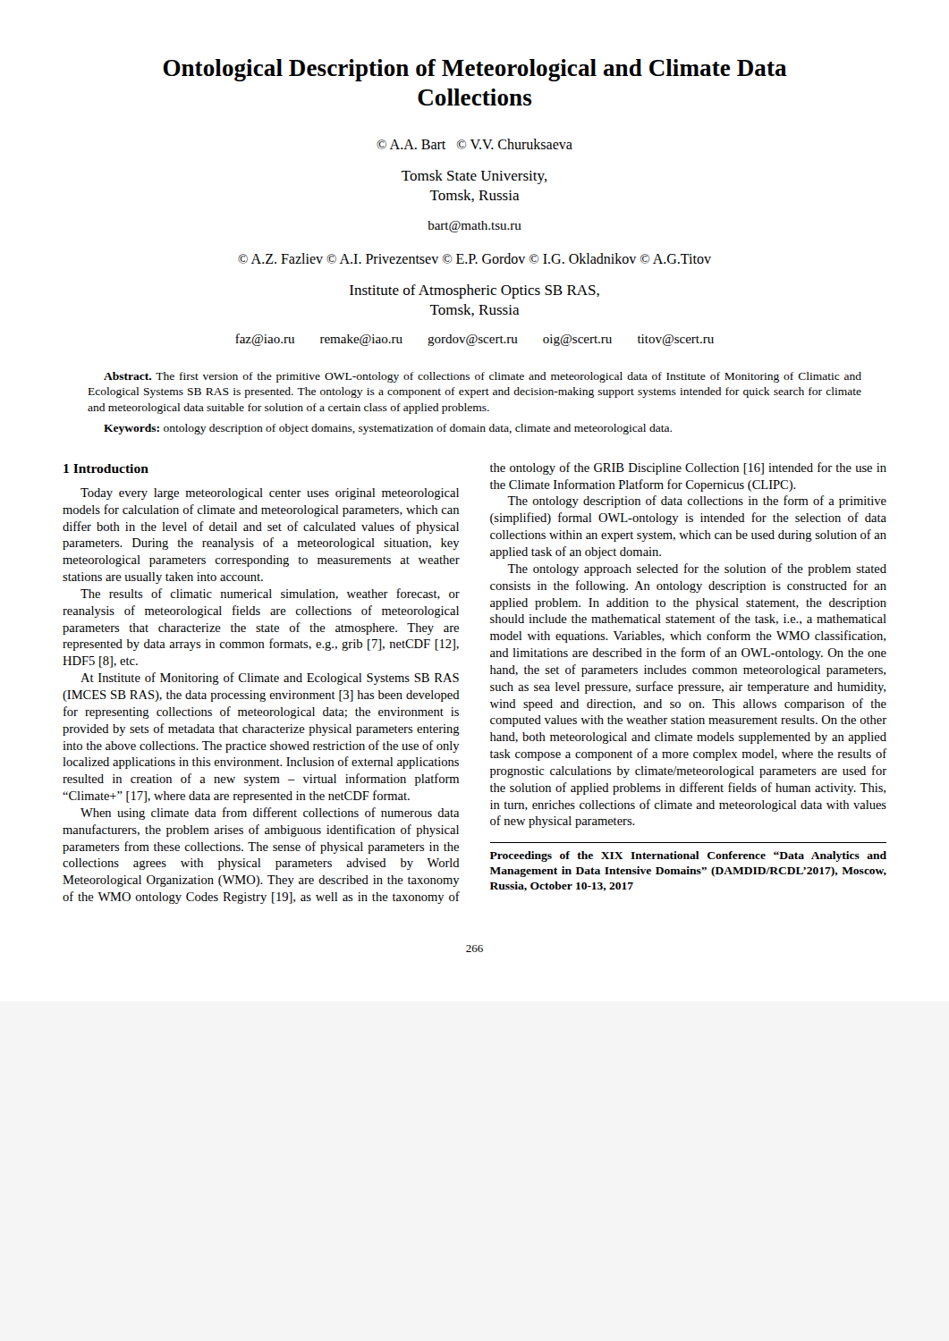Ontological Description of Meteorological and Climate Data
Collections
© A.A. Bart © V.V. Churuksaeva
Tomsk State University,
Tomsk, Russia
bart@math.tsu.ru
© A.Z. Fazliev © A.I. Privezentsev © E.P. Gordov © I.G. Okladnikov © A.G.Titov
Institute of Atmospheric Optics SB RAS,
Tomsk, Russia
faz@iao.ru remake@iao.ru gordov@scert.ru oig@scert.ru titov@scert.ru
Abstract. The first version of the primitive OWL-ontology of collections of climate and meteorological data of Institute of Monitoring of Climatic and Ecological Systems SB RAS is presented. The ontology is a component of expert and decision-making support systems intended for quick search for climate and meteorological data suitable for solution of a certain class of applied problems.
Keywords: ontology description of object domains, systematization of domain data, climate and meteorological data.
1 Introduction
Today every large meteorological center uses original meteorological models for calculation of climate and meteorological parameters, which can differ both in the level of detail and set of calculated values of physical parameters. During the reanalysis of a meteorological situation, key meteorological parameters corresponding to measurements at weather stations are usually taken into account.
The results of climatic numerical simulation, weather forecast, or reanalysis of meteorological fields are collections of meteorological parameters that characterize the state of the atmosphere. They are represented by data arrays in common formats, e.g., grib [7], netCDF [12], HDF5 [8], etc.
At Institute of Monitoring of Climate and Ecological Systems SB RAS (IMCES SB RAS), the data processing environment [3] has been developed for representing collections of meteorological data; the environment is provided by sets of metadata that characterize physical parameters entering into the above collections. The practice showed restriction of the use of only localized applications in this environment. Inclusion of external applications resulted in creation of a new system – virtual information platform “Climate+” [17], where data are represented in the netCDF format.
When using climate data from different collections of numerous data manufacturers, the problem arises of ambiguous identification of physical parameters from these collections. The sense of physical parameters in the collections agrees with physical parameters advised by World Meteorological Organization (WMO). They are described in the taxonomy of the WMO ontology Codes Registry [19], as well as in the taxonomy of the ontology of the GRIB Discipline Collection [16] intended for the use in the Climate Information Platform for Copernicus (CLIPC).
The ontology description of data collections in the form of a primitive (simplified) formal OWL-ontology is intended for the selection of data collections within an expert system, which can be used during solution of an applied task of an object domain.
The ontology approach selected for the solution of the problem stated consists in the following. An ontology description is constructed for an applied problem. In addition to the physical statement, the description should include the mathematical statement of the task, i.e., a mathematical model with equations. Variables, which conform the WMO classification, and limitations are described in the form of an OWL-ontology. On the one hand, the set of parameters includes common meteorological parameters, such as sea level pressure, surface pressure, air temperature and humidity, wind speed and direction, and so on. This allows comparison of the computed values with the weather station measurement results. On the other hand, both meteorological and climate models supplemented by an applied task compose a component of a more complex model, where the results of prognostic calculations by climate/meteorological parameters are used for the solution of applied problems in different fields of human activity. This, in turn, enriches collections of climate and meteorological data with values of new physical parameters.
Proceedings of the XIX International Conference “Data Analytics and Management in Data Intensive Domains” (DAMDID/RCDL’2017), Moscow, Russia, October 10-13, 2017
266